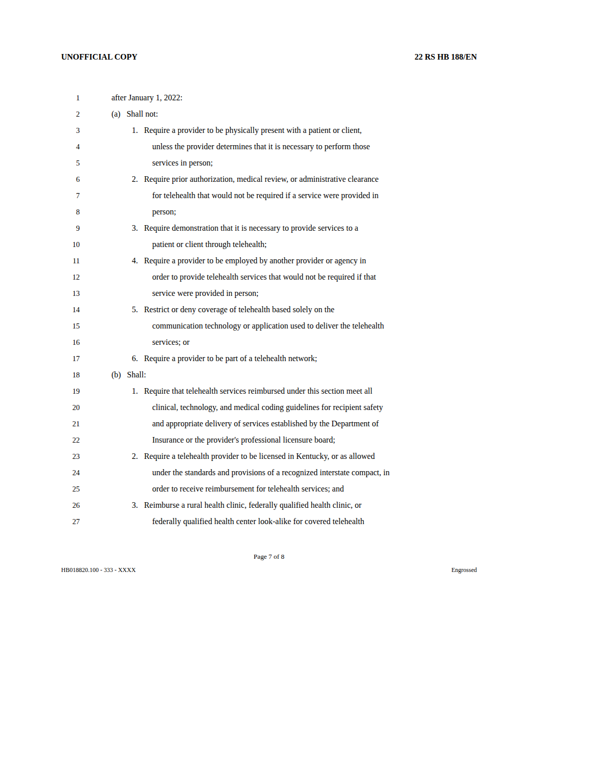UNOFFICIAL COPY 22 RS HB 188/EN
1 after January 1, 2022:
2(a) Shall not:
31. Require a provider to be physically present with a patient or client,
4 unless the provider determines that it is necessary to perform those
5 services in person;
62. Require prior authorization, medical review, or administrative clearance
7 for telehealth that would not be required if a service were provided in
8 person;
93. Require demonstration that it is necessary to provide services to a
10 patient or client through telehealth;
114. Require a provider to be employed by another provider or agency in
12 order to provide telehealth services that would not be required if that
13 service were provided in person;
145. Restrict or deny coverage of telehealth based solely on the
15 communication technology or application used to deliver the telehealth
16 services; or
176. Require a provider to be part of a telehealth network;
18(b) Shall:
191. Require that telehealth services reimbursed under this section meet all
20 clinical, technology, and medical coding guidelines for recipient safety
21 and appropriate delivery of services established by the Department of
22 Insurance or the provider's professional licensure board;
232. Require a telehealth provider to be licensed in Kentucky, or as allowed
24 under the standards and provisions of a recognized interstate compact, in
25 order to receive reimbursement for telehealth services; and
263. Reimburse a rural health clinic, federally qualified health clinic, or
27 federally qualified health center look-alike for covered telehealth
Page 7 of 8
HB018820.100 - 333 - XXXX Engrossed